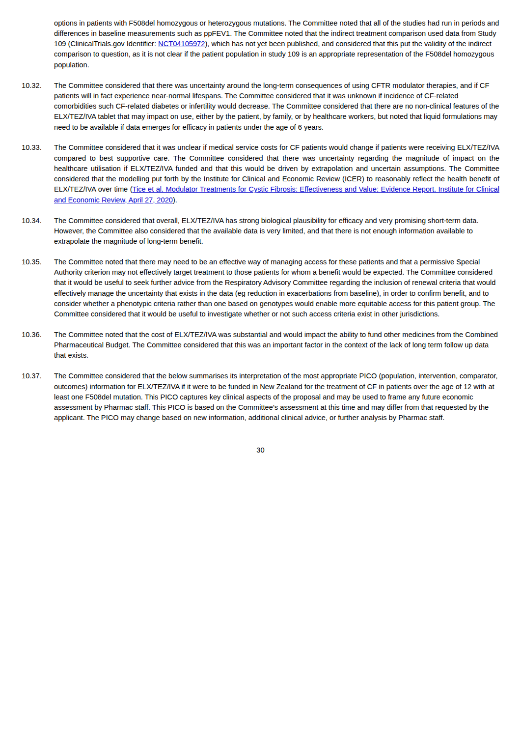options in patients with F508del homozygous or heterozygous mutations. The Committee noted that all of the studies had run in periods and differences in baseline measurements such as ppFEV1. The Committee noted that the indirect treatment comparison used data from Study 109 (ClinicalTrials.gov Identifier: NCT04105972), which has not yet been published, and considered that this put the validity of the indirect comparison to question, as it is not clear if the patient population in study 109 is an appropriate representation of the F508del homozygous population.
10.32. The Committee considered that there was uncertainty around the long-term consequences of using CFTR modulator therapies, and if CF patients will in fact experience near-normal lifespans. The Committee considered that it was unknown if incidence of CF-related comorbidities such CF-related diabetes or infertility would decrease. The Committee considered that there are no non-clinical features of the ELX/TEZ/IVA tablet that may impact on use, either by the patient, by family, or by healthcare workers, but noted that liquid formulations may need to be available if data emerges for efficacy in patients under the age of 6 years.
10.33. The Committee considered that it was unclear if medical service costs for CF patients would change if patients were receiving ELX/TEZ/IVA compared to best supportive care. The Committee considered that there was uncertainty regarding the magnitude of impact on the healthcare utilisation if ELX/TEZ/IVA funded and that this would be driven by extrapolation and uncertain assumptions. The Committee considered that the modelling put forth by the Institute for Clinical and Economic Review (ICER) to reasonably reflect the health benefit of ELX/TEZ/IVA over time (Tice et al. Modulator Treatments for Cystic Fibrosis: Effectiveness and Value; Evidence Report. Institute for Clinical and Economic Review, April 27, 2020).
10.34. The Committee considered that overall, ELX/TEZ/IVA has strong biological plausibility for efficacy and very promising short-term data. However, the Committee also considered that the available data is very limited, and that there is not enough information available to extrapolate the magnitude of long-term benefit.
10.35. The Committee noted that there may need to be an effective way of managing access for these patients and that a permissive Special Authority criterion may not effectively target treatment to those patients for whom a benefit would be expected. The Committee considered that it would be useful to seek further advice from the Respiratory Advisory Committee regarding the inclusion of renewal criteria that would effectively manage the uncertainty that exists in the data (eg reduction in exacerbations from baseline), in order to confirm benefit, and to consider whether a phenotypic criteria rather than one based on genotypes would enable more equitable access for this patient group. The Committee considered that it would be useful to investigate whether or not such access criteria exist in other jurisdictions.
10.36. The Committee noted that the cost of ELX/TEZ/IVA was substantial and would impact the ability to fund other medicines from the Combined Pharmaceutical Budget. The Committee considered that this was an important factor in the context of the lack of long term follow up data that exists.
10.37. The Committee considered that the below summarises its interpretation of the most appropriate PICO (population, intervention, comparator, outcomes) information for ELX/TEZ/IVA if it were to be funded in New Zealand for the treatment of CF in patients over the age of 12 with at least one F508del mutation. This PICO captures key clinical aspects of the proposal and may be used to frame any future economic assessment by Pharmac staff. This PICO is based on the Committee’s assessment at this time and may differ from that requested by the applicant. The PICO may change based on new information, additional clinical advice, or further analysis by Pharmac staff.
30